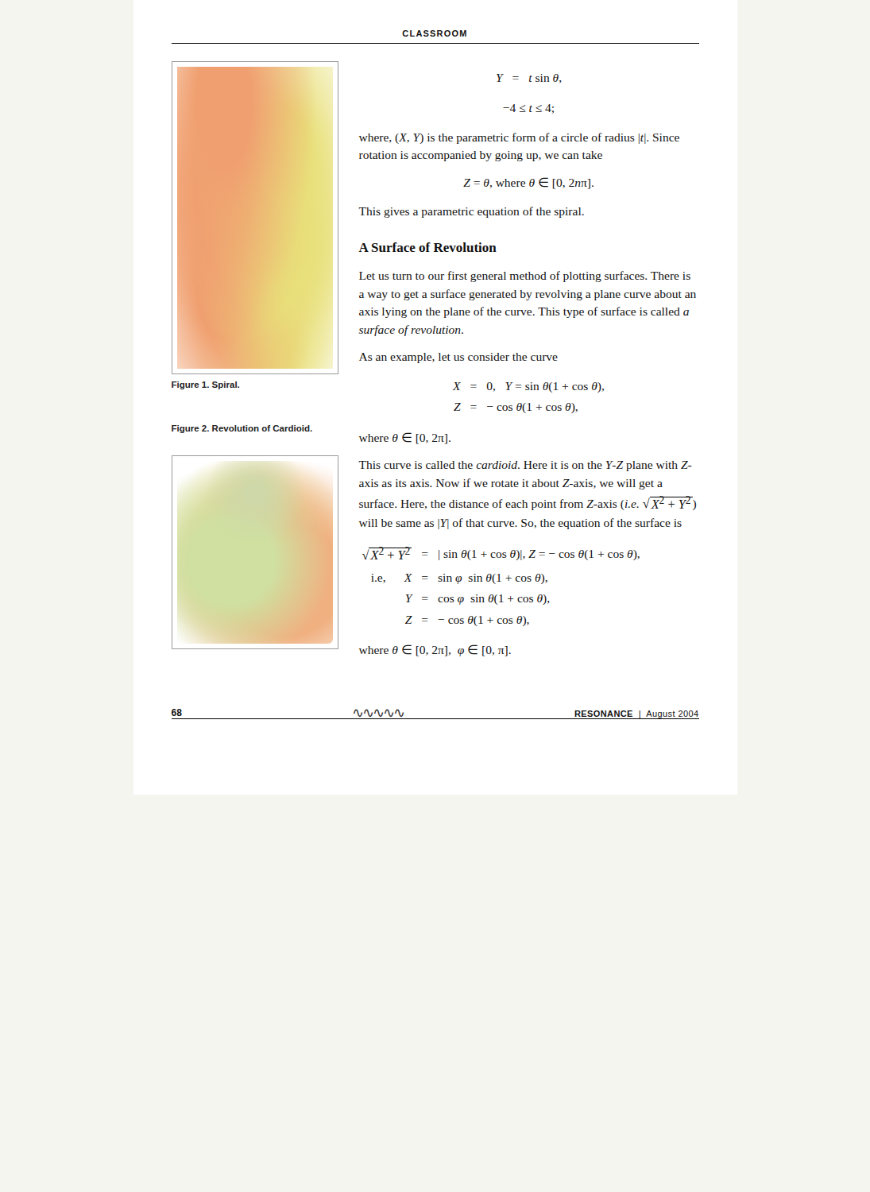CLASSROOM
Figure 1. Spiral.
Figure 2. Revolution of Cardioid.
| Y | = | t sin θ , |
−4 ≤ t ≤ 4;
where, (X, Y) is the parametric form of a circle of radius |t|. Since rotation is accompanied by going up, we can take
Z = θ, where θ ∈ [0, 2nπ].
This gives a parametric equation of the spiral.
A Surface of Revolution
Let us turn to our first general method of plotting surfaces. There is a way to get a surface generated by revolving a plane curve about an axis lying on the plane of the curve. This type of surface is called a surface of revolution.
As an example, let us consider the curve
| X | = | 0, Y = sin θ (1 + cos θ ), |
| Z | = | − cos θ (1 + cos θ ), |
where θ ∈ [0, 2π].
This curve is called the cardioid. Here it is on the Y-Z plane with Z-axis as its axis. Now if we rotate it about Z-axis, we will get a surface. Here, the distance of each point from Z-axis (i.e. √X2 + Y2) will be same as |Y| of that curve. So, the equation of the surface is
| √ X 2 + Y 2 | = | / sin θ (1 + cos θ )/, Z = − cos θ (1 + cos θ ), |
| i.e, X | = | sin φ sin θ (1 + cos θ ), |
| Y | = | cos φ sin θ (1 + cos θ ), |
| Z | = | − cos θ (1 + cos θ ), |
where θ ∈ [0, 2π], φ ∈ [0, π].
68 ∿∿∿∿∿ RESONANCE | August 2004